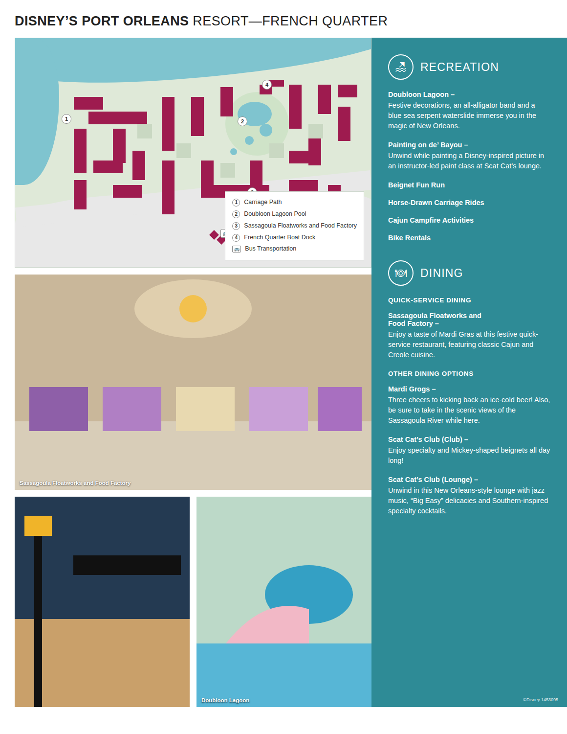DISNEY’S PORT ORLEANS RESORT—FRENCH QUARTER
1
2
3
4
🚌
1 Carriage Path
2 Doubloon Lagoon Pool
3 Sassagoula Floatworks and Food Factory
4 French Quarter Boat Dock
🚌Bus Transportation
Sassagoula Floatworks and Food Factory
Doubloon Lagoon
🏖
RECREATION
Doubloon Lagoon –
Festive decorations, an all-alligator band and a blue sea serpent waterslide immerse you in the magic of New Orleans.
Painting on de’ Bayou –
Unwind while painting a Disney-inspired picture in an instructor-led paint class at Scat Cat’s lounge.
Beignet Fun Run
Horse-Drawn Carriage Rides
Cajun Campfire Activities
Bike Rentals
🍽
DINING
QUICK-SERVICE DINING
Sassagoula Floatworks and
Food Factory –
Enjoy a taste of Mardi Gras at this festive quick-service restaurant, featuring classic Cajun and Creole cuisine.
OTHER DINING OPTIONS
Mardi Grogs –
Three cheers to kicking back an ice-cold beer! Also, be sure to take in the scenic views of the Sassagoula River while here.
Scat Cat’s Club (Club) –
Enjoy specialty and Mickey-shaped beignets all day long!
Scat Cat’s Club (Lounge) –
Unwind in this New Orleans-style lounge with jazz music, “Big Easy” delicacies and Southern-inspired specialty cocktails.
©Disney 1453095